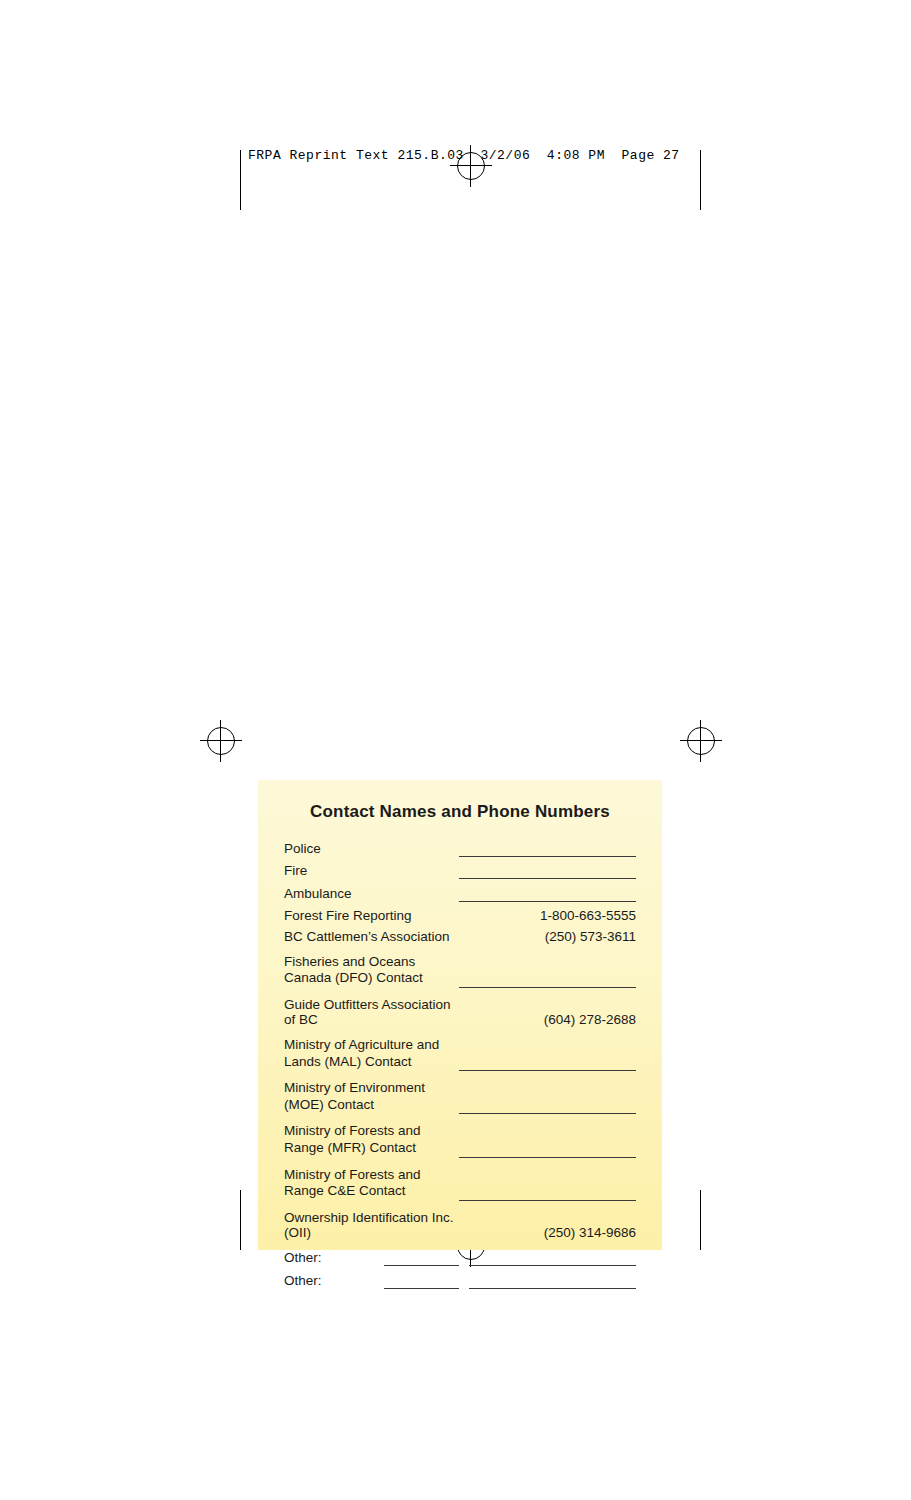FRPA Reprint Text 215.B.03 3/2/06 4:08 PM Page 27
Contact Names and Phone Numbers
| Police | |
| Fire | |
| Ambulance | |
| Forest Fire Reporting | 1-800-663-5555 |
| BC Cattlemen’s Association | (250) 573-3611 |
| Fisheries and Oceans Canada (DFO) Contact | |
| Guide Outfitters Association of BC | (604) 278-2688 |
| Ministry of Agriculture and Lands (MAL) Contact | |
| Ministry of Environment (MOE) Contact | |
| Ministry of Forests and Range (MFR) Contact | |
| Ministry of Forests and Range C&E Contact | |
| Ownership Identification Inc. (OII) | (250) 314-9686 |
| Other: | | | |
| Other: | | | |